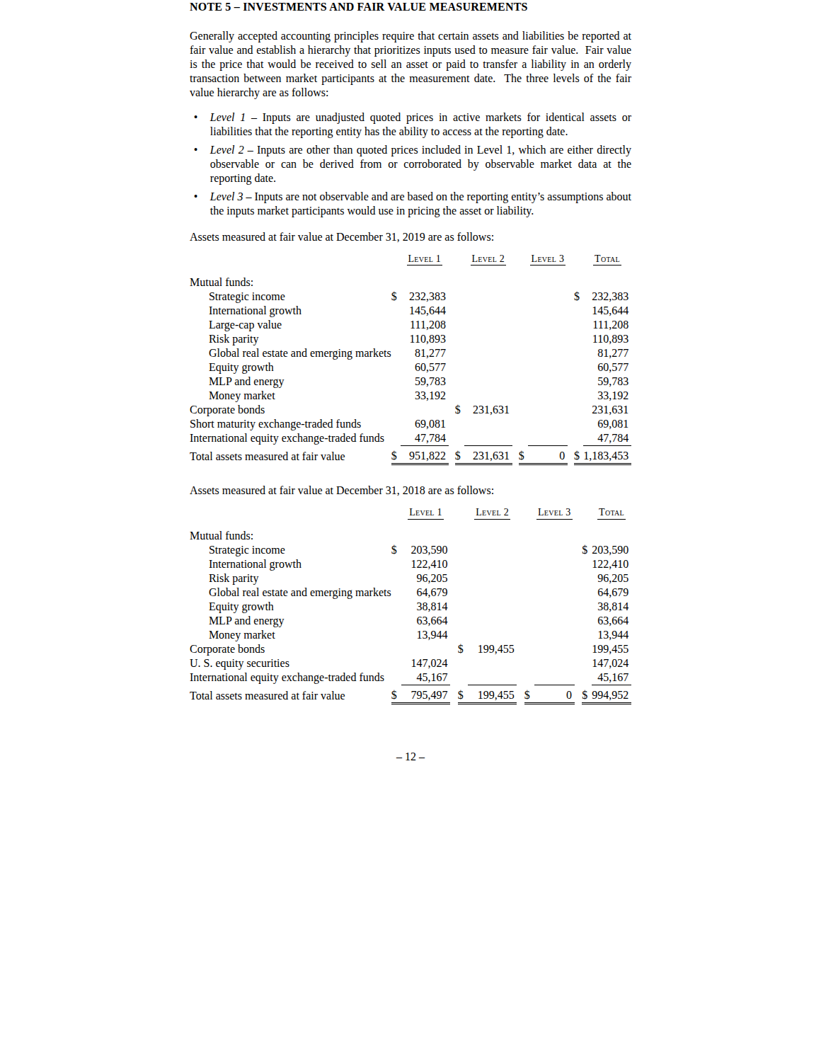NOTE 5 – INVESTMENTS AND FAIR VALUE MEASUREMENTS
Generally accepted accounting principles require that certain assets and liabilities be reported at fair value and establish a hierarchy that prioritizes inputs used to measure fair value. Fair value is the price that would be received to sell an asset or paid to transfer a liability in an orderly transaction between market participants at the measurement date. The three levels of the fair value hierarchy are as follows:
Level 1 – Inputs are unadjusted quoted prices in active markets for identical assets or liabilities that the reporting entity has the ability to access at the reporting date.
Level 2 – Inputs are other than quoted prices included in Level 1, which are either directly observable or can be derived from or corroborated by observable market data at the reporting date.
Level 3 – Inputs are not observable and are based on the reporting entity’s assumptions about the inputs market participants would use in pricing the asset or liability.
Assets measured at fair value at December 31, 2019 are as follows:
| | | Level 1 | | | Level 2 | | | Level 3 | | | Total |
| --- | --- | --- | --- | --- | --- | --- | --- | --- | --- | --- | --- |
| Mutual funds: | | | | | | | | | | | |
| Strategic income | $ | 232,383 | | | | | | | | $ | 232,383 |
| International growth | | 145,644 | | | | | | | | | 145,644 |
| Large-cap value | | 111,208 | | | | | | | | | 111,208 |
| Risk parity | | 110,893 | | | | | | | | | 110,893 |
| Global real estate and emerging markets | | 81,277 | | | | | | | | | 81,277 |
| Equity growth | | 60,577 | | | | | | | | | 60,577 |
| MLP and energy | | 59,783 | | | | | | | | | 59,783 |
| Money market | | 33,192 | | | | | | | | | 33,192 |
| Corporate bonds | | | | $ | 231,631 | | | | | | 231,631 |
| Short maturity exchange-traded funds | | 69,081 | | | | | | | | | 69,081 |
| International equity exchange-traded funds | | 47,784 | | | | | | | | | 47,784 |
| Total assets measured at fair value | $ | 951,822 | | $ | 231,631 | | $ | 0 | | $ | 1,183,453 |
Assets measured at fair value at December 31, 2018 are as follows:
| | | Level 1 | | | Level 2 | | | Level 3 | | | Total |
| --- | --- | --- | --- | --- | --- | --- | --- | --- | --- | --- | --- |
| Mutual funds: | | | | | | | | | | | |
| Strategic income | $ | 203,590 | | | | | | | | $ | 203,590 |
| International growth | | 122,410 | | | | | | | | | 122,410 |
| Risk parity | | 96,205 | | | | | | | | | 96,205 |
| Global real estate and emerging markets | | 64,679 | | | | | | | | | 64,679 |
| Equity growth | | 38,814 | | | | | | | | | 38,814 |
| MLP and energy | | 63,664 | | | | | | | | | 63,664 |
| Money market | | 13,944 | | | | | | | | | 13,944 |
| Corporate bonds | | | | $ | 199,455 | | | | | | 199,455 |
| U. S. equity securities | | 147,024 | | | | | | | | | 147,024 |
| International equity exchange-traded funds | | 45,167 | | | | | | | | | 45,167 |
| Total assets measured at fair value | $ | 795,497 | | $ | 199,455 | | $ | 0 | | $ | 994,952 |
– 12 –